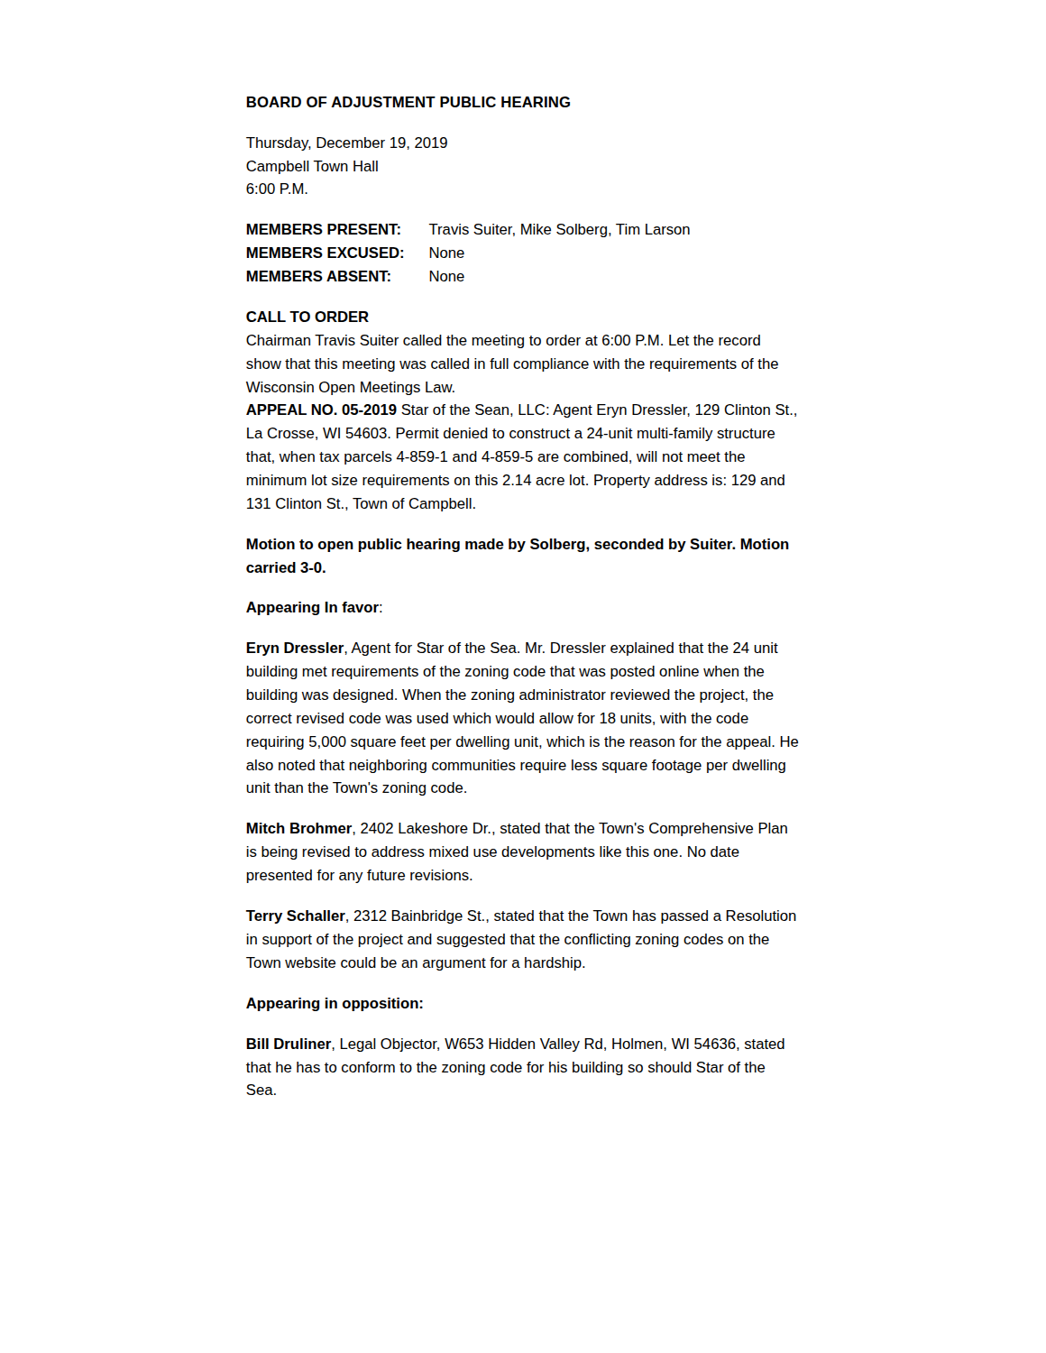BOARD OF ADJUSTMENT PUBLIC HEARING
Thursday, December 19, 2019 Campbell Town Hall 6:00 P.M.
| MEMBERS PRESENT: | Travis Suiter, Mike Solberg, Tim Larson |
| MEMBERS EXCUSED: | None |
| MEMBERS ABSENT: | None |
CALL TO ORDER
Chairman Travis Suiter called the meeting to order at 6:00 P.M. Let the record show that this meeting was called in full compliance with the requirements of the Wisconsin Open Meetings Law.
APPEAL NO. 05-2019 Star of the Sean, LLC: Agent Eryn Dressler, 129 Clinton St., La Crosse, WI 54603. Permit denied to construct a 24-unit multi-family structure that, when tax parcels 4-859-1 and 4-859-5 are combined, will not meet the minimum lot size requirements on this 2.14 acre lot. Property address is: 129 and 131 Clinton St., Town of Campbell.
Motion to open public hearing made by Solberg, seconded by Suiter. Motion carried 3-0.
Appearing In favor:
Eryn Dressler, Agent for Star of the Sea. Mr. Dressler explained that the 24 unit building met requirements of the zoning code that was posted online when the building was designed. When the zoning administrator reviewed the project, the correct revised code was used which would allow for 18 units, with the code requiring 5,000 square feet per dwelling unit, which is the reason for the appeal. He also noted that neighboring communities require less square footage per dwelling unit than the Town's zoning code.
Mitch Brohmer, 2402 Lakeshore Dr., stated that the Town's Comprehensive Plan is being revised to address mixed use developments like this one. No date presented for any future revisions.
Terry Schaller, 2312 Bainbridge St., stated that the Town has passed a Resolution in support of the project and suggested that the conflicting zoning codes on the Town website could be an argument for a hardship.
Appearing in opposition:
Bill Druliner, Legal Objector, W653 Hidden Valley Rd, Holmen, WI 54636, stated that he has to conform to the zoning code for his building so should Star of the Sea.